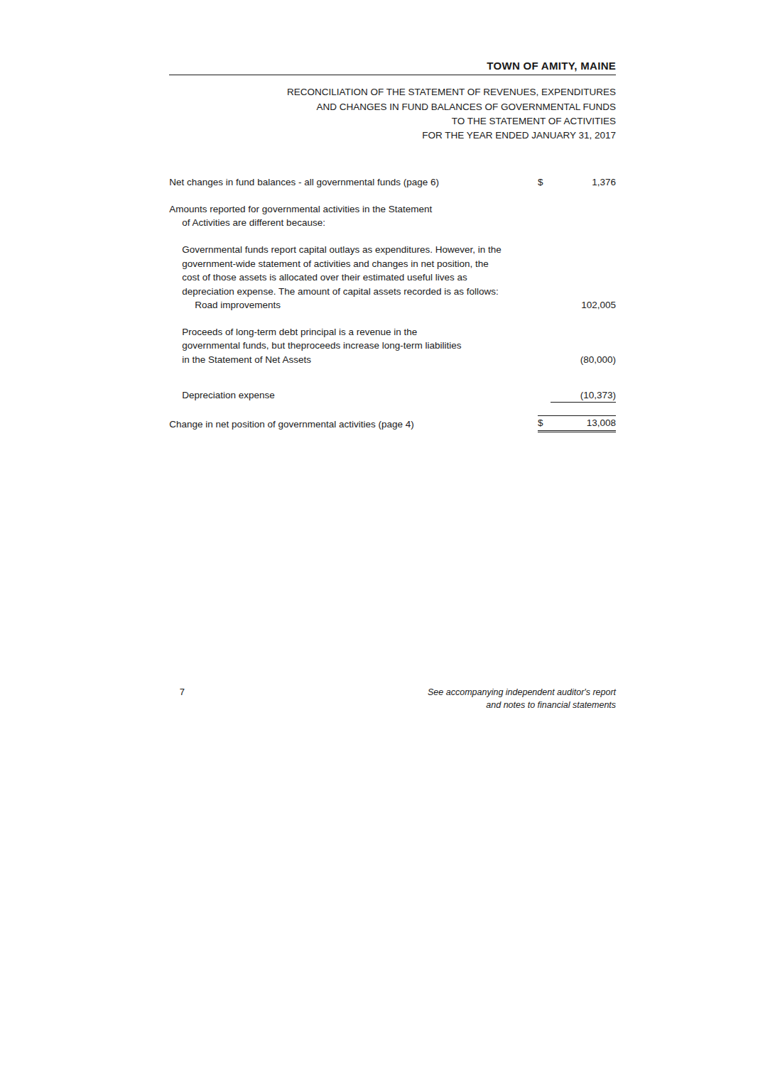TOWN OF AMITY, MAINE
RECONCILIATION OF THE STATEMENT OF REVENUES, EXPENDITURES
AND CHANGES IN FUND BALANCES OF GOVERNMENTAL FUNDS
TO THE STATEMENT OF ACTIVITIES
FOR THE YEAR ENDED JANUARY 31, 2017
| Net changes in fund balances - all governmental funds (page 6) | $ | 1,376 |
| Amounts reported for governmental activities in the Statement of Activities are different because: | | |
| Governmental funds report capital outlays as expenditures. However, in the government-wide statement of activities and changes in net position, the cost of those assets is allocated over their estimated useful lives as depreciation expense. The amount of capital assets recorded is as follows: Road improvements | | 102,005 |
| Proceeds of long-term debt principal is a revenue in the governmental funds, but theproceeds increase long-term liabilities in the Statement of Net Assets | | (80,000) |
| Depreciation expense | | (10,373) |
| Change in net position of governmental activities (page 4) | $ | 13,008 |
7
See accompanying independent auditor's report
and notes to financial statements